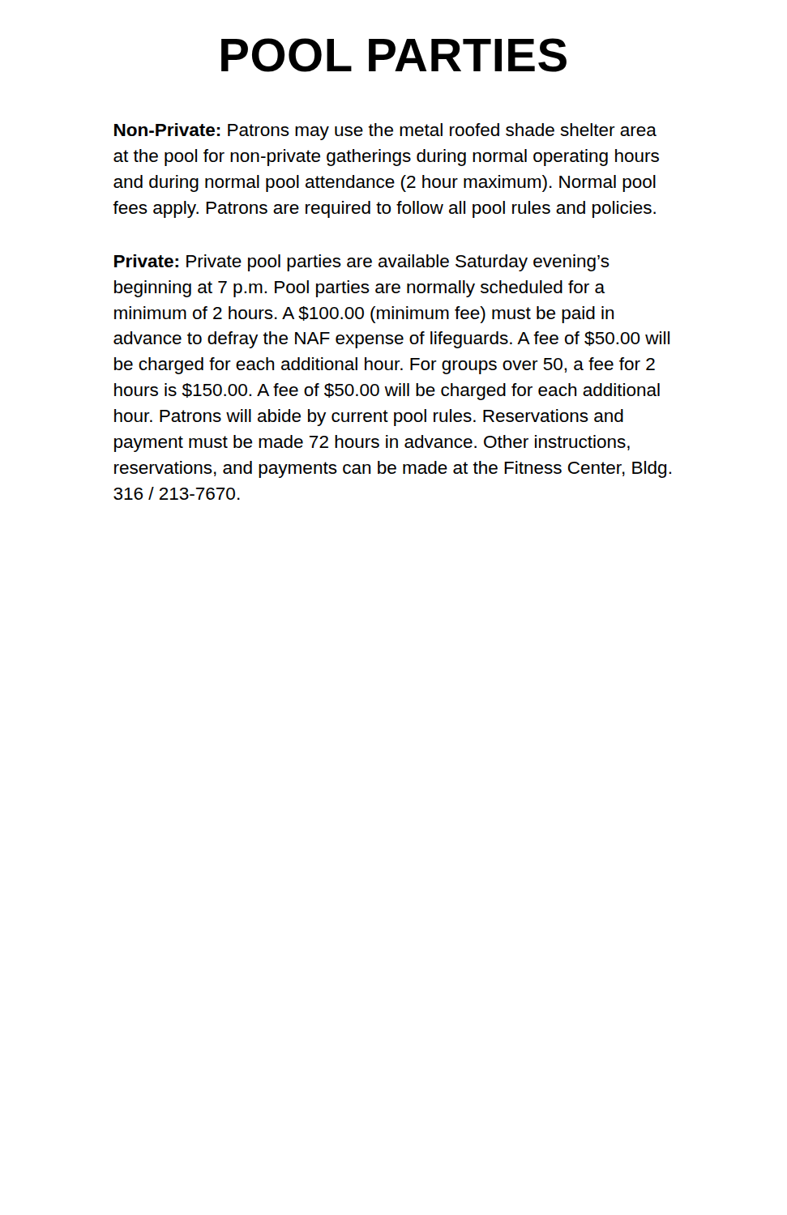POOL PARTIES
Non-Private: Patrons may use the metal roofed shade shelter area at the pool for non-private gatherings during normal operating hours and during normal pool attendance (2 hour maximum). Normal pool fees apply. Patrons are required to follow all pool rules and policies.
Private: Private pool parties are available Saturday evening’s beginning at 7 p.m. Pool parties are normally scheduled for a minimum of 2 hours. A $100.00 (minimum fee) must be paid in advance to defray the NAF expense of lifeguards. A fee of $50.00 will be charged for each additional hour. For groups over 50, a fee for 2 hours is $150.00. A fee of $50.00 will be charged for each additional hour. Patrons will abide by current pool rules. Reservations and payment must be made 72 hours in advance. Other instructions, reservations, and payments can be made at the Fitness Center, Bldg. 316 / 213-7670.